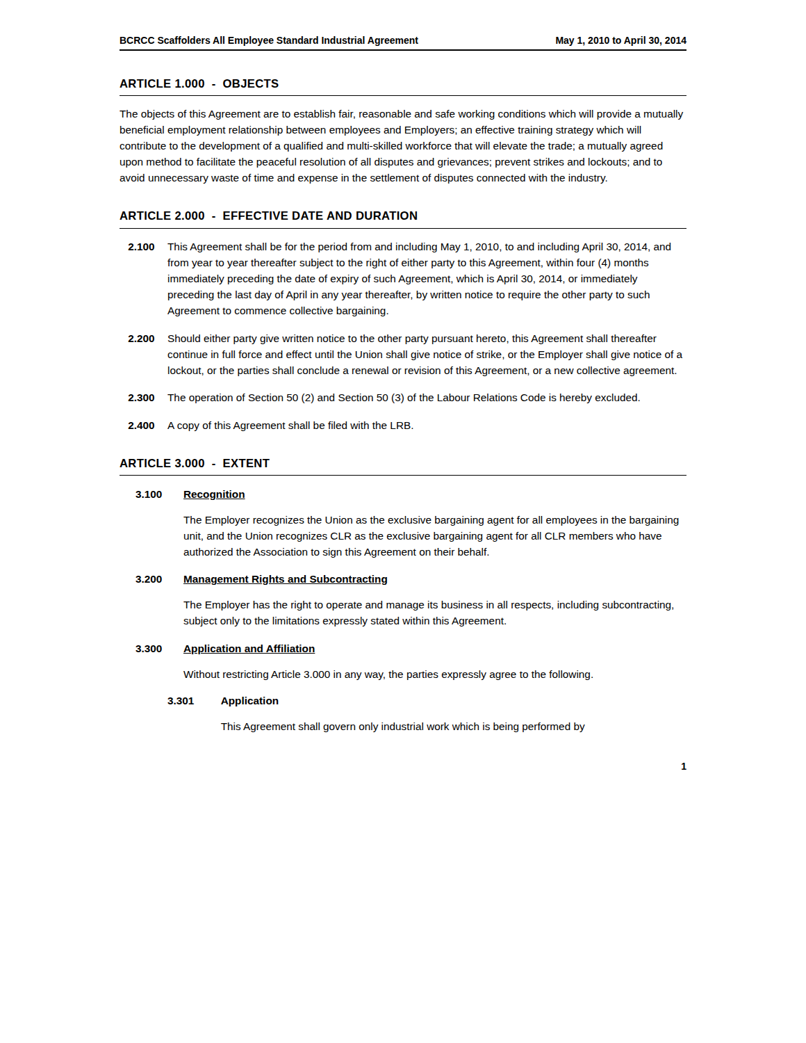BCRCC Scaffolders All Employee Standard Industrial Agreement May 1, 2010 to April 30, 2014
ARTICLE 1.000 - OBJECTS
The objects of this Agreement are to establish fair, reasonable and safe working conditions which will provide a mutually beneficial employment relationship between employees and Employers; an effective training strategy which will contribute to the development of a qualified and multi-skilled workforce that will elevate the trade; a mutually agreed upon method to facilitate the peaceful resolution of all disputes and grievances; prevent strikes and lockouts; and to avoid unnecessary waste of time and expense in the settlement of disputes connected with the industry.
ARTICLE 2.000 - EFFECTIVE DATE AND DURATION
2.100
This Agreement shall be for the period from and including May 1, 2010, to and including April 30, 2014, and from year to year thereafter subject to the right of either party to this Agreement, within four (4) months immediately preceding the date of expiry of such Agreement, which is April 30, 2014, or immediately preceding the last day of April in any year thereafter, by written notice to require the other party to such Agreement to commence collective bargaining.
2.200
Should either party give written notice to the other party pursuant hereto, this Agreement shall thereafter continue in full force and effect until the Union shall give notice of strike, or the Employer shall give notice of a lockout, or the parties shall conclude a renewal or revision of this Agreement, or a new collective agreement.
2.300
The operation of Section 50 (2) and Section 50 (3) of the Labour Relations Code is hereby excluded.
2.400
A copy of this Agreement shall be filed with the LRB.
ARTICLE 3.000 - EXTENT
3.100 Recognition
The Employer recognizes the Union as the exclusive bargaining agent for all employees in the bargaining unit, and the Union recognizes CLR as the exclusive bargaining agent for all CLR members who have authorized the Association to sign this Agreement on their behalf.
3.200 Management Rights and Subcontracting
The Employer has the right to operate and manage its business in all respects, including subcontracting, subject only to the limitations expressly stated within this Agreement.
3.300 Application and Affiliation
Without restricting Article 3.000 in any way, the parties expressly agree to the following.
3.301 Application
This Agreement shall govern only industrial work which is being performed by
1